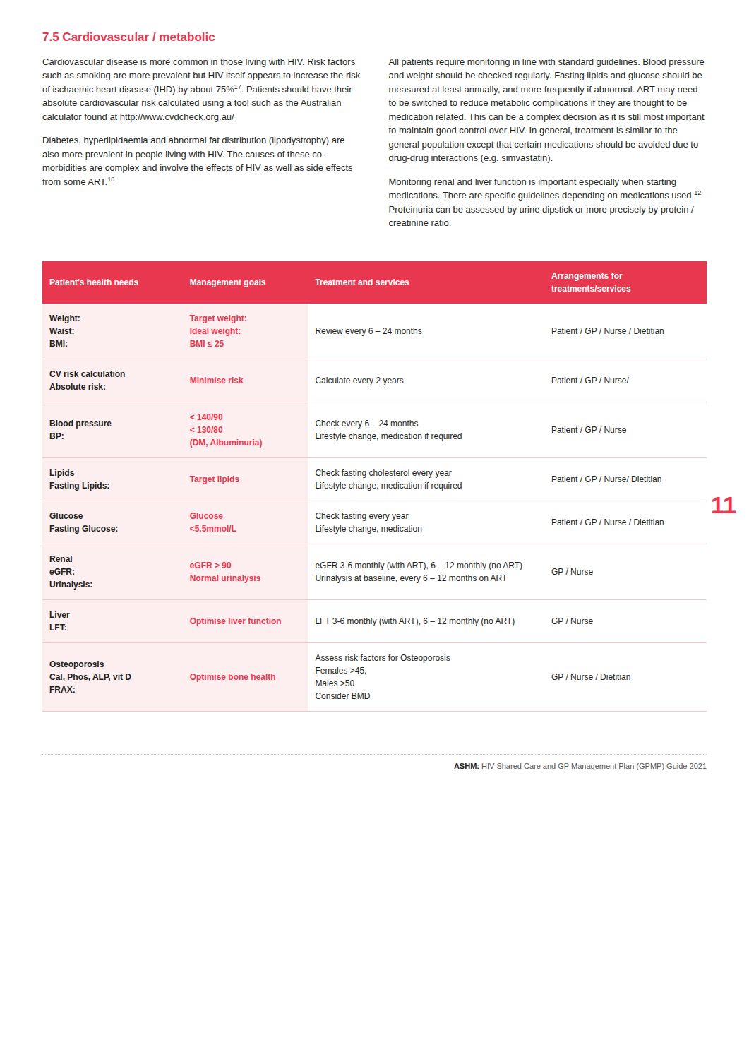11
7.5 Cardiovascular / metabolic
Cardiovascular disease is more common in those living with HIV. Risk factors such as smoking are more prevalent but HIV itself appears to increase the risk of ischaemic heart disease (IHD) by about 75%17. Patients should have their absolute cardiovascular risk calculated using a tool such as the Australian calculator found at http://www.cvdcheck.org.au/
Diabetes, hyperlipidaemia and abnormal fat distribution (lipodystrophy) are also more prevalent in people living with HIV. The causes of these co-morbidities are complex and involve the effects of HIV as well as side effects from some ART.18
All patients require monitoring in line with standard guidelines. Blood pressure and weight should be checked regularly. Fasting lipids and glucose should be measured at least annually, and more frequently if abnormal. ART may need to be switched to reduce metabolic complications if they are thought to be medication related. This can be a complex decision as it is still most important to maintain good control over HIV. In general, treatment is similar to the general population except that certain medications should be avoided due to drug-drug interactions (e.g. simvastatin).
Monitoring renal and liver function is important especially when starting medications. There are specific guidelines depending on medications used.12 Proteinuria can be assessed by urine dipstick or more precisely by protein / creatinine ratio.
| Patient's health needs | Management goals | Treatment and services | Arrangements for treatments/services |
| --- | --- | --- | --- |
| Weight: Waist: BMI: | Target weight: Ideal weight: BMI ≤ 25 | Review every 6 – 24 months | Patient / GP / Nurse / Dietitian |
| CV risk calculation Absolute risk: | Minimise risk | Calculate every 2 years | Patient / GP / Nurse/ |
| Blood pressure BP: | < 140/90 < 130/80 (DM, Albuminuria) | Check every 6 – 24 months Lifestyle change, medication if required | Patient / GP / Nurse |
| Lipids Fasting Lipids: | Target lipids | Check fasting cholesterol every year Lifestyle change, medication if required | Patient / GP / Nurse/ Dietitian |
| Glucose Fasting Glucose: | Glucose <5.5mmol/L | Check fasting every year Lifestyle change, medication | Patient / GP / Nurse / Dietitian |
| Renal eGFR: Urinalysis: | eGFR > 90 Normal urinalysis | eGFR 3-6 monthly (with ART), 6 – 12 monthly (no ART) Urinalysis at baseline, every 6 – 12 months on ART | GP / Nurse |
| Liver LFT: | Optimise liver function | LFT 3-6 monthly (with ART), 6 – 12 monthly (no ART) | GP / Nurse |
| Osteoporosis Cal, Phos, ALP, vit D FRAX: | Optimise bone health | Assess risk factors for Osteoporosis Females >45, Males >50 Consider BMD | GP / Nurse / Dietitian |
ASHM: HIV Shared Care and GP Management Plan (GPMP) Guide 2021